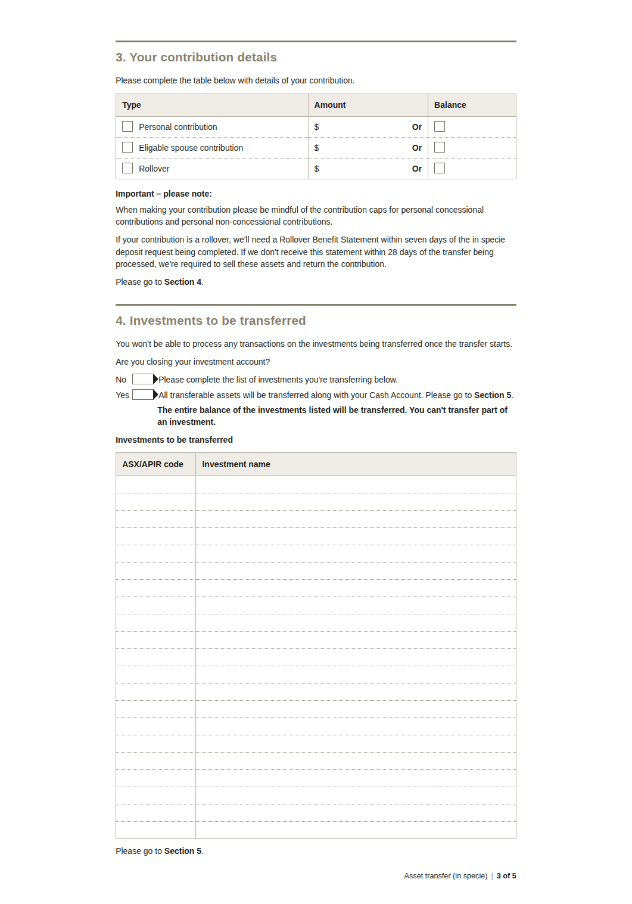3. Your contribution details
Please complete the table below with details of your contribution.
| Type | Amount | Balance |
| --- | --- | --- |
| Personal contribution | $ Or | |
| Eligable spouse contribution | $ Or | |
| Rollover | $ Or | |
Important – please note:
When making your contribution please be mindful of the contribution caps for personal concessional contributions and personal non-concessional contributions.
If your contribution is a rollover, we'll need a Rollover Benefit Statement within seven days of the in specie deposit request being completed. If we don't receive this statement within 28 days of the transfer being processed, we're required to sell these assets and return the contribution.
Please go to Section 4.
4. Investments to be transferred
You won't be able to process any transactions on the investments being transferred once the transfer starts.
Are you closing your investment account?
No Please complete the list of investments you're transferring below.
Yes All transferable assets will be transferred along with your Cash Account. Please go to Section 5.
The entire balance of the investments listed will be transferred. You can't transfer part of an investment.
Investments to be transferred
| ASX/APIR code | Investment name |
| --- | --- |
Please go to Section 5.
Asset transfer (in specie)|3 of 5